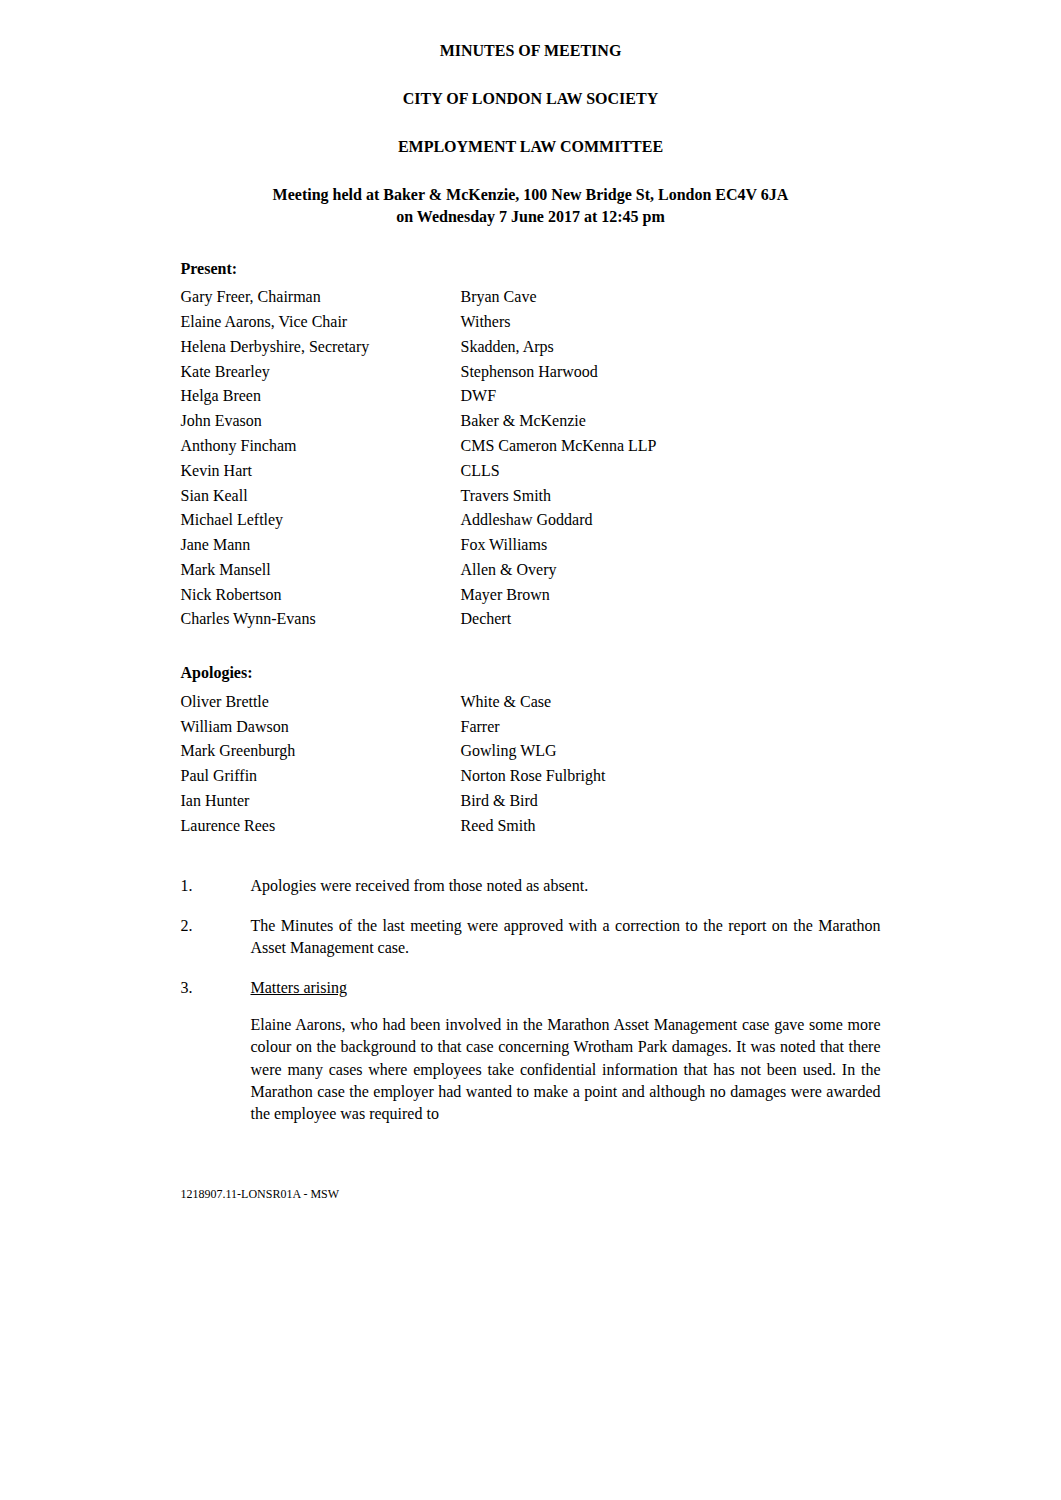Minutes of Meeting
City of London Law Society
Employment Law Committee
Meeting held at Baker & McKenzie, 100 New Bridge St, London EC4V 6JA
on Wednesday 7 June 2017 at 12:45 pm
Present:
| Gary Freer, Chairman | Bryan Cave |
| Elaine Aarons, Vice Chair | Withers |
| Helena Derbyshire, Secretary | Skadden, Arps |
| Kate Brearley | Stephenson Harwood |
| Helga Breen | DWF |
| John Evason | Baker & McKenzie |
| Anthony Fincham | CMS Cameron McKenna LLP |
| Kevin Hart | CLLS |
| Sian Keall | Travers Smith |
| Michael Leftley | Addleshaw Goddard |
| Jane Mann | Fox Williams |
| Mark Mansell | Allen & Overy |
| Nick Robertson | Mayer Brown |
| Charles Wynn-Evans | Dechert |
Apologies:
| Oliver Brettle | White & Case |
| William Dawson | Farrer |
| Mark Greenburgh | Gowling WLG |
| Paul Griffin | Norton Rose Fulbright |
| Ian Hunter | Bird & Bird |
| Laurence Rees | Reed Smith |
Apologies were received from those noted as absent.
The Minutes of the last meeting were approved with a correction to the report on the Marathon Asset Management case.
Matters arising
Elaine Aarons, who had been involved in the Marathon Asset Management case gave some more colour on the background to that case concerning Wrotham Park damages. It was noted that there were many cases where employees take confidential information that has not been used. In the Marathon case the employer had wanted to make a point and although no damages were awarded the employee was required to
1218907.11-LONSR01A - MSW